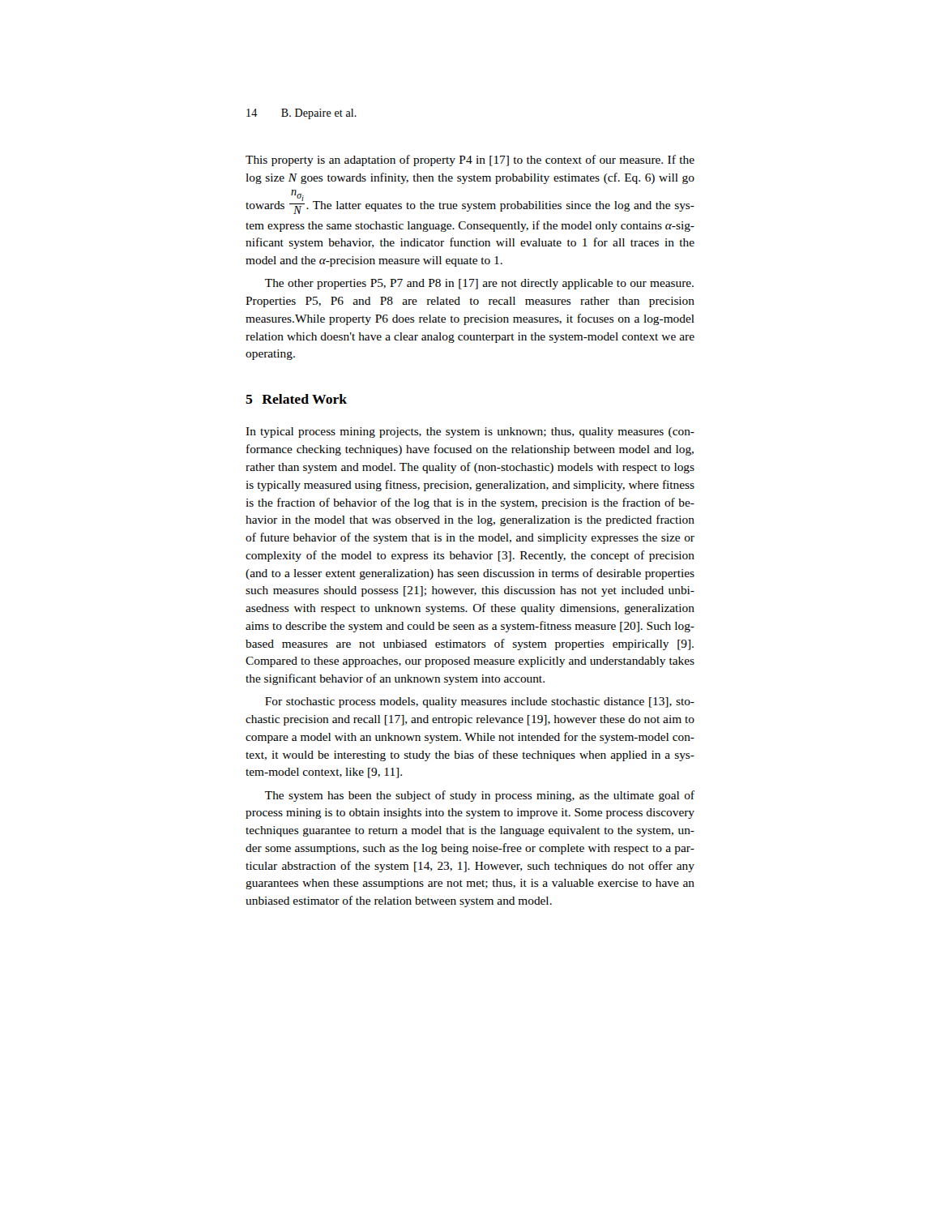14 B. Depaire et al.
This property is an adaptation of property P4 in [17] to the context of our measure. If the log size N goes towards infinity, then the system probability estimates (cf. Eq. 6) will go towards nσi N. The latter equates to the true system probabilities since the log and the system express the same stochastic language. Consequently, if the model only contains α-significant system behavior, the indicator function will evaluate to 1 for all traces in the model and the α-precision measure will equate to 1.
The other properties P5, P7 and P8 in [17] are not directly applicable to our measure. Properties P5, P6 and P8 are related to recall measures rather than precision measures.While property P6 does relate to precision measures, it focuses on a log-model relation which doesn't have a clear analog counterpart in the system-model context we are operating.
5 Related Work
In typical process mining projects, the system is unknown; thus, quality measures (conformance checking techniques) have focused on the relationship between model and log, rather than system and model. The quality of (non-stochastic) models with respect to logs is typically measured using fitness, precision, generalization, and simplicity, where fitness is the fraction of behavior of the log that is in the system, precision is the fraction of behavior in the model that was observed in the log, generalization is the predicted fraction of future behavior of the system that is in the model, and simplicity expresses the size or complexity of the model to express its behavior [3]. Recently, the concept of precision (and to a lesser extent generalization) has seen discussion in terms of desirable properties such measures should possess [21]; however, this discussion has not yet included unbiasedness with respect to unknown systems. Of these quality dimensions, generalization aims to describe the system and could be seen as a system-fitness measure [20]. Such log-based measures are not unbiased estimators of system properties empirically [9]. Compared to these approaches, our proposed measure explicitly and understandably takes the significant behavior of an unknown system into account.
For stochastic process models, quality measures include stochastic distance [13], stochastic precision and recall [17], and entropic relevance [19], however these do not aim to compare a model with an unknown system. While not intended for the system-model context, it would be interesting to study the bias of these techniques when applied in a system-model context, like [9, 11].
The system has been the subject of study in process mining, as the ultimate goal of process mining is to obtain insights into the system to improve it. Some process discovery techniques guarantee to return a model that is the language equivalent to the system, under some assumptions, such as the log being noise-free or complete with respect to a particular abstraction of the system [14, 23, 1]. However, such techniques do not offer any guarantees when these assumptions are not met; thus, it is a valuable exercise to have an unbiased estimator of the relation between system and model.